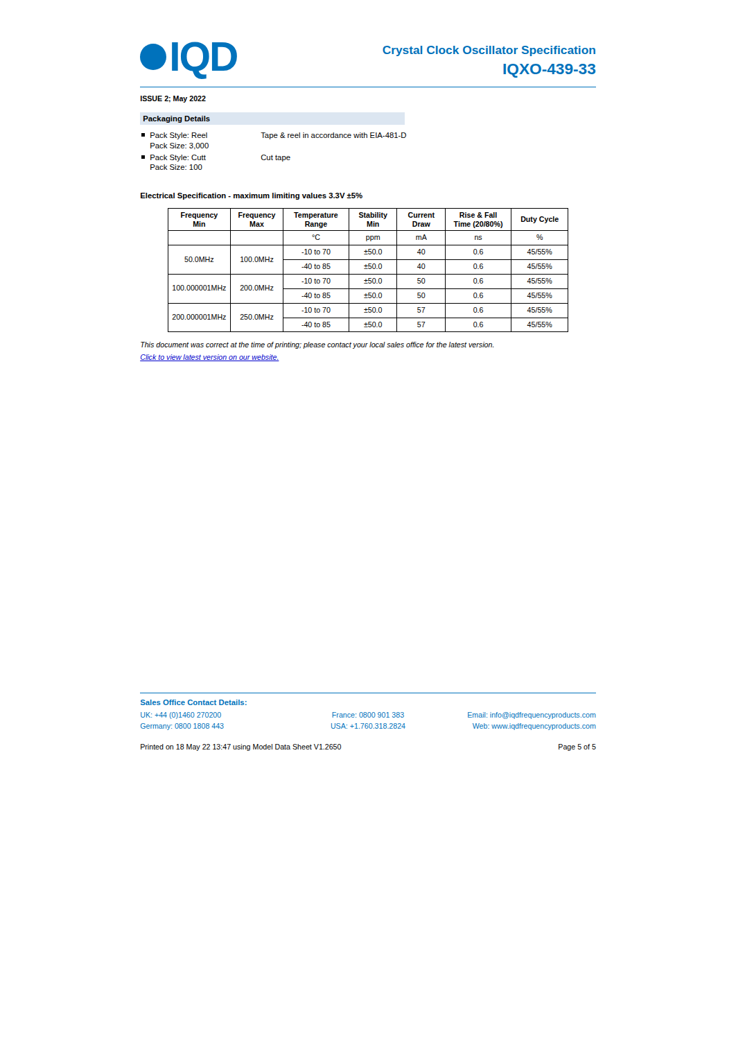IQD
Crystal Clock Oscillator Specification
IQXO-439-33
ISSUE 2; May 2022
Packaging Details
Pack Style: Reel Tape & reel in accordance with EIA-481-D
Pack Size: 3,000
Pack Style: Cutt Cut tape
Pack Size: 100
Electrical Specification - maximum limiting values 3.3V ±5%
| Frequency Min | Frequency Max | Temperature Range | Stability Min | Current Draw | Rise & Fall Time (20/80%) | Duty Cycle |
| --- | --- | --- | --- | --- | --- | --- |
| | | °C | ppm | mA | ns | % |
| 50.0MHz | 100.0MHz | -10 to 70 | ±50.0 | 40 | 0.6 | 45/55% |
| -40 to 85 | ±50.0 | 40 | 0.6 | 45/55% |
| 100.000001MHz | 200.0MHz | -10 to 70 | ±50.0 | 50 | 0.6 | 45/55% |
| -40 to 85 | ±50.0 | 50 | 0.6 | 45/55% |
| 200.000001MHz | 250.0MHz | -10 to 70 | ±50.0 | 57 | 0.6 | 45/55% |
| -40 to 85 | ±50.0 | 57 | 0.6 | 45/55% |
This document was correct at the time of printing; please contact your local sales office for the latest version.
Click to view latest version on our website.
Sales Office Contact Details:
UK: +44 (0)1460 270200
Germany: 0800 1808 443
France: 0800 901 383
USA: +1.760.318.2824
Email: info@iqdfrequencyproducts.com
Web: www.iqdfrequencyproducts.com
Printed on 18 May 22 13:47 using Model Data Sheet V1.2650
Page 5 of 5